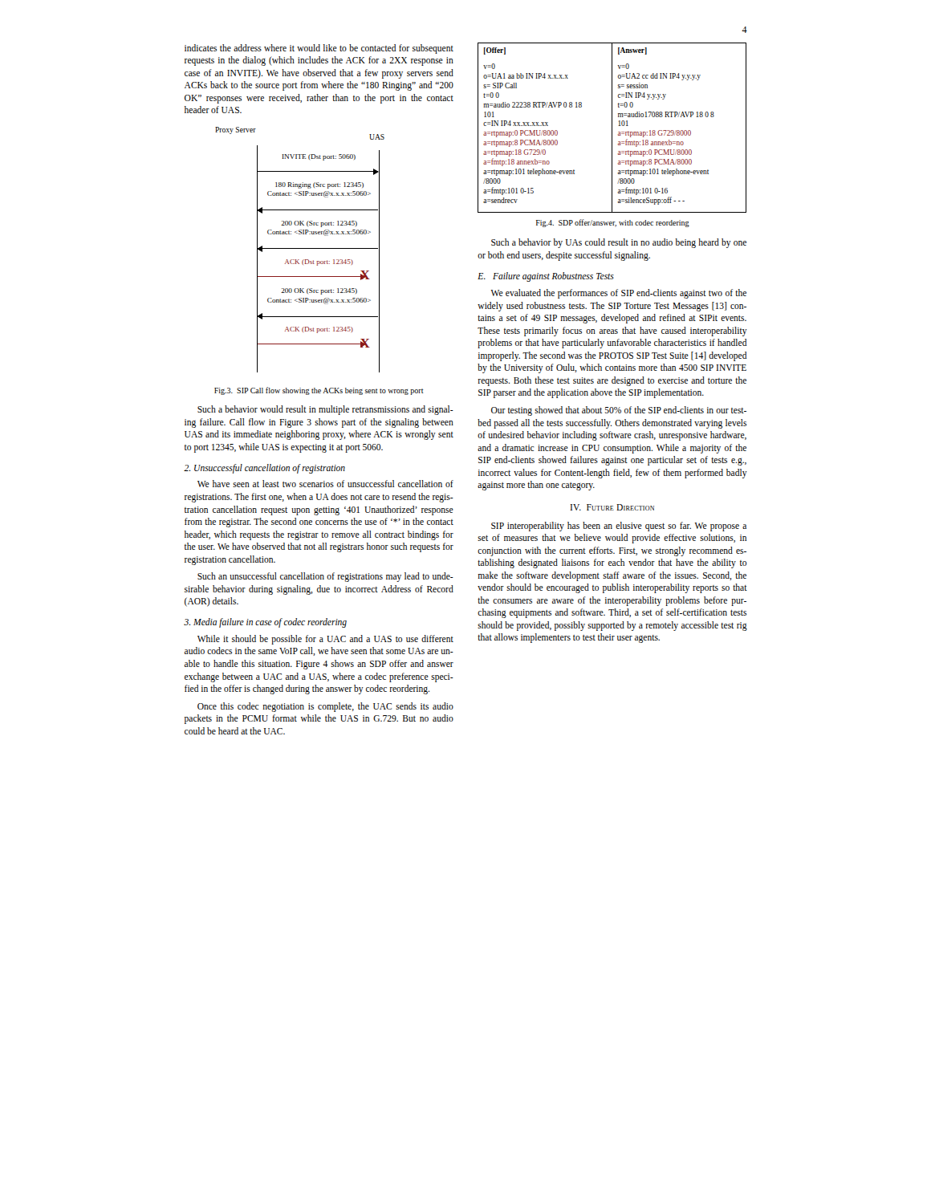4
indicates the address where it would like to be contacted for subsequent requests in the dialog (which includes the ACK for a 2XX response in case of an INVITE). We have observed that a few proxy servers send ACKs back to the source port from where the “180 Ringing” and “200 OK” responses were received, rather than to the port in the contact header of UAS.
Proxy Server
UAS
INVITE (Dst port: 5060)
180 Ringing (Src port: 12345)
Contact: <SIP:user@x.x.x.x:5060>
200 OK (Src port: 12345)
Contact: <SIP:user@x.x.x.x:5060>
ACK (Dst port: 12345)
X
200 OK (Src port: 12345)
Contact: <SIP:user@x.x.x.x:5060>
ACK (Dst port: 12345)
X
Fig.3. SIP Call flow showing the ACKs being sent to wrong port
Such a behavior would result in multiple retransmissions and signaling failure. Call flow in Figure 3 shows part of the signaling between UAS and its immediate neighboring proxy, where ACK is wrongly sent to port 12345, while UAS is expecting it at port 5060.
2. Unsuccessful cancellation of registration
We have seen at least two scenarios of unsuccessful cancellation of registrations. The first one, when a UA does not care to resend the registration cancellation request upon getting ‘401 Unauthorized’ response from the registrar. The second one concerns the use of ‘*’ in the contact header, which requests the registrar to remove all contract bindings for the user. We have observed that not all registrars honor such requests for registration cancellation.
Such an unsuccessful cancellation of registrations may lead to undesirable behavior during signaling, due to incorrect Address of Record (AOR) details.
3. Media failure in case of codec reordering
While it should be possible for a UAC and a UAS to use different audio codecs in the same VoIP call, we have seen that some UAs are unable to handle this situation. Figure 4 shows an SDP offer and answer exchange between a UAC and a UAS, where a codec preference specified in the offer is changed during the answer by codec reordering.
Once this codec negotiation is complete, the UAC sends its audio packets in the PCMU format while the UAS in G.729. But no audio could be heard at the UAC.
| [Offer] v=0 o=UA1 aa bb IN IP4 x.x.x.x s= SIP Call t=0 0 m=audio 22238 RTP/AVP 0 8 18 101 c=IN IP4 xx.xx.xx.xx a=rtpmap:0 PCMU/8000 a=rtpmap:8 PCMA/8000 a=rtpmap:18 G729/0 a=fmtp:18 annexb=no a=rtpmap:101 telephone-event /8000 a=fmtp:101 0-15 a=sendrecv | [Answer] v=0 o=UA2 cc dd IN IP4 y.y.y.y s= session c=IN IP4 y.y.y.y t=0 0 m=audio17088 RTP/AVP 18 0 8 101 a=rtpmap:18 G729/8000 a=fmtp:18 annexb=no a=rtpmap:0 PCMU/8000 a=rtpmap:8 PCMA/8000 a=rtpmap:101 telephone-event /8000 a=fmtp:101 0-16 a=silenceSupp:off - - - |
Fig.4. SDP offer/answer, with codec reordering
Such a behavior by UAs could result in no audio being heard by one or both end users, despite successful signaling.
E. Failure against Robustness Tests
We evaluated the performances of SIP end-clients against two of the widely used robustness tests. The SIP Torture Test Messages [13] contains a set of 49 SIP messages, developed and refined at SIPit events. These tests primarily focus on areas that have caused interoperability problems or that have particularly unfavorable characteristics if handled improperly. The second was the PROTOS SIP Test Suite [14] developed by the University of Oulu, which contains more than 4500 SIP INVITE requests. Both these test suites are designed to exercise and torture the SIP parser and the application above the SIP implementation.
Our testing showed that about 50% of the SIP end-clients in our testbed passed all the tests successfully. Others demonstrated varying levels of undesired behavior including software crash, unresponsive hardware, and a dramatic increase in CPU consumption. While a majority of the SIP end-clients showed failures against one particular set of tests e.g., incorrect values for Content-length field, few of them performed badly against more than one category.
IV. Future Direction
SIP interoperability has been an elusive quest so far. We propose a set of measures that we believe would provide effective solutions, in conjunction with the current efforts. First, we strongly recommend establishing designated liaisons for each vendor that have the ability to make the software development staff aware of the issues. Second, the vendor should be encouraged to publish interoperability reports so that the consumers are aware of the interoperability problems before purchasing equipments and software. Third, a set of self-certification tests should be provided, possibly supported by a remotely accessible test rig that allows implementers to test their user agents.